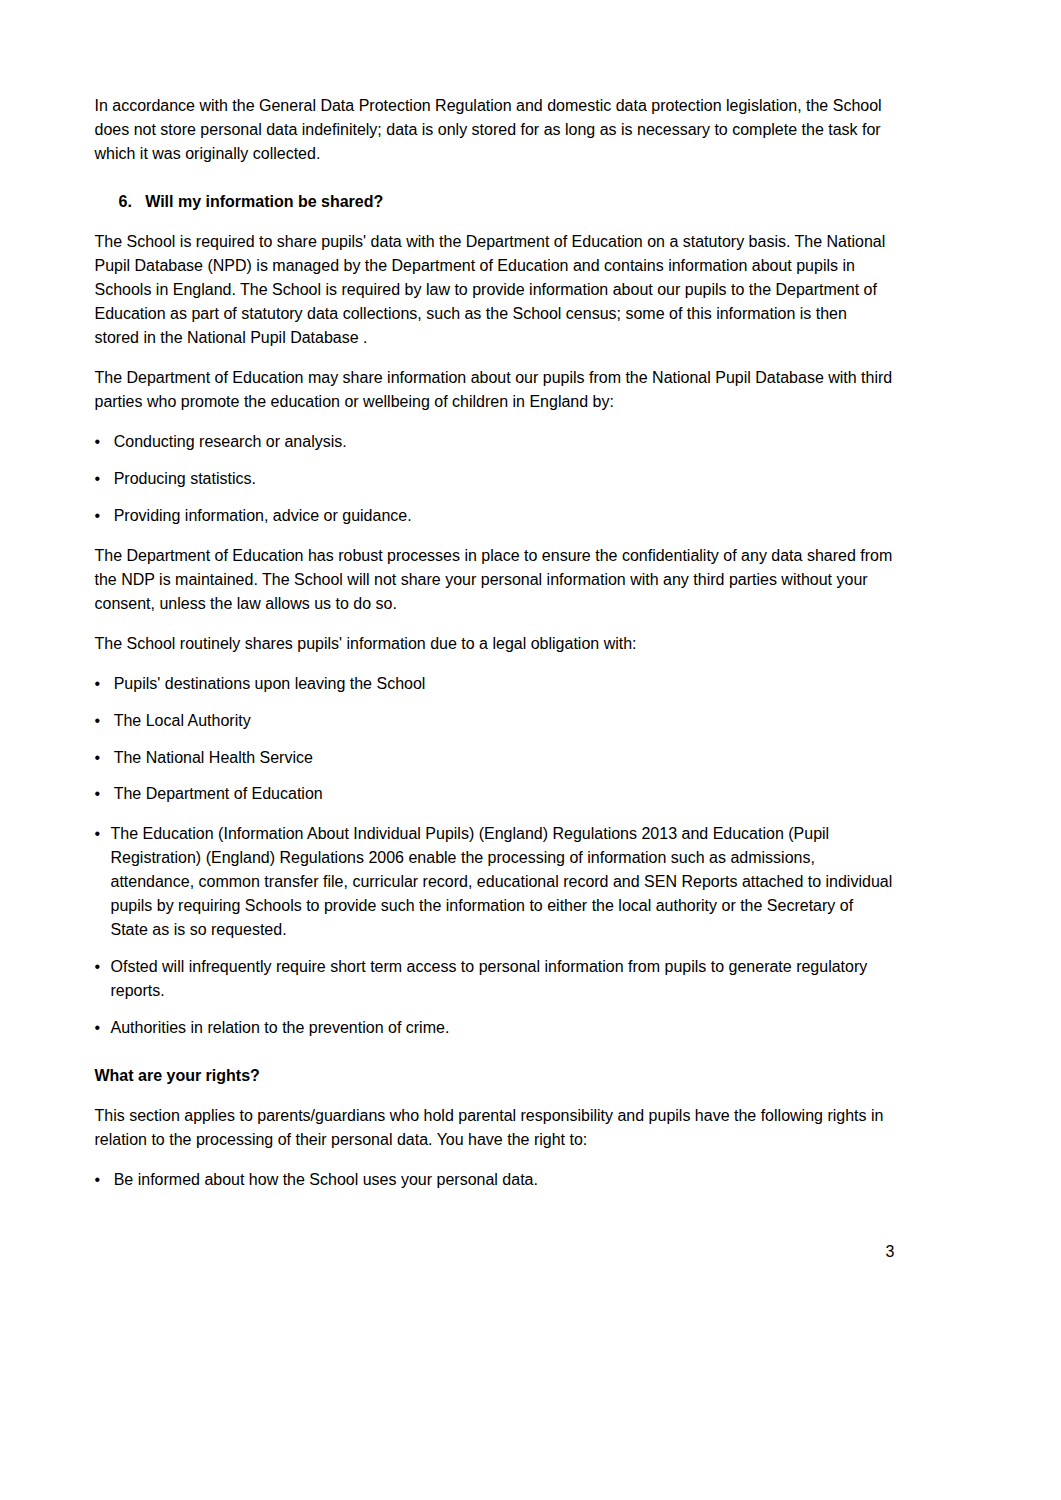In accordance with the General Data Protection Regulation and domestic data protection legislation, the School does not store personal data indefinitely; data is only stored for as long as is necessary to complete the task for which it was originally collected.
6. Will my information be shared?
The School is required to share pupils' data with the Department of Education on a statutory basis. The National Pupil Database (NPD) is managed by the Department of Education and contains information about pupils in Schools in England. The School is required by law to provide information about our pupils to the Department of Education as part of statutory data collections, such as the School census; some of this information is then stored in the National Pupil Database .
The Department of Education may share information about our pupils from the National Pupil Database with third parties who promote the education or wellbeing of children in England by:
Conducting research or analysis.
Producing statistics.
Providing information, advice or guidance.
The Department of Education has robust processes in place to ensure the confidentiality of any data shared from the NDP is maintained. The School will not share your personal information with any third parties without your consent, unless the law allows us to do so.
The School routinely shares pupils' information due to a legal obligation with:
Pupils' destinations upon leaving the School
The Local Authority
The National Health Service
The Department of Education
The Education (Information About Individual Pupils) (England) Regulations 2013 and Education (Pupil Registration) (England) Regulations 2006 enable the processing of information such as admissions, attendance, common transfer file, curricular record, educational record and SEN Reports attached to individual pupils by requiring Schools to provide such the information to either the local authority or the Secretary of State as is so requested.
Ofsted will infrequently require short term access to personal information from pupils to generate regulatory reports.
Authorities in relation to the prevention of crime.
What are your rights?
This section applies to parents/guardians who hold parental responsibility and pupils have the following rights in relation to the processing of their personal data. You have the right to:
Be informed about how the School uses your personal data.
3